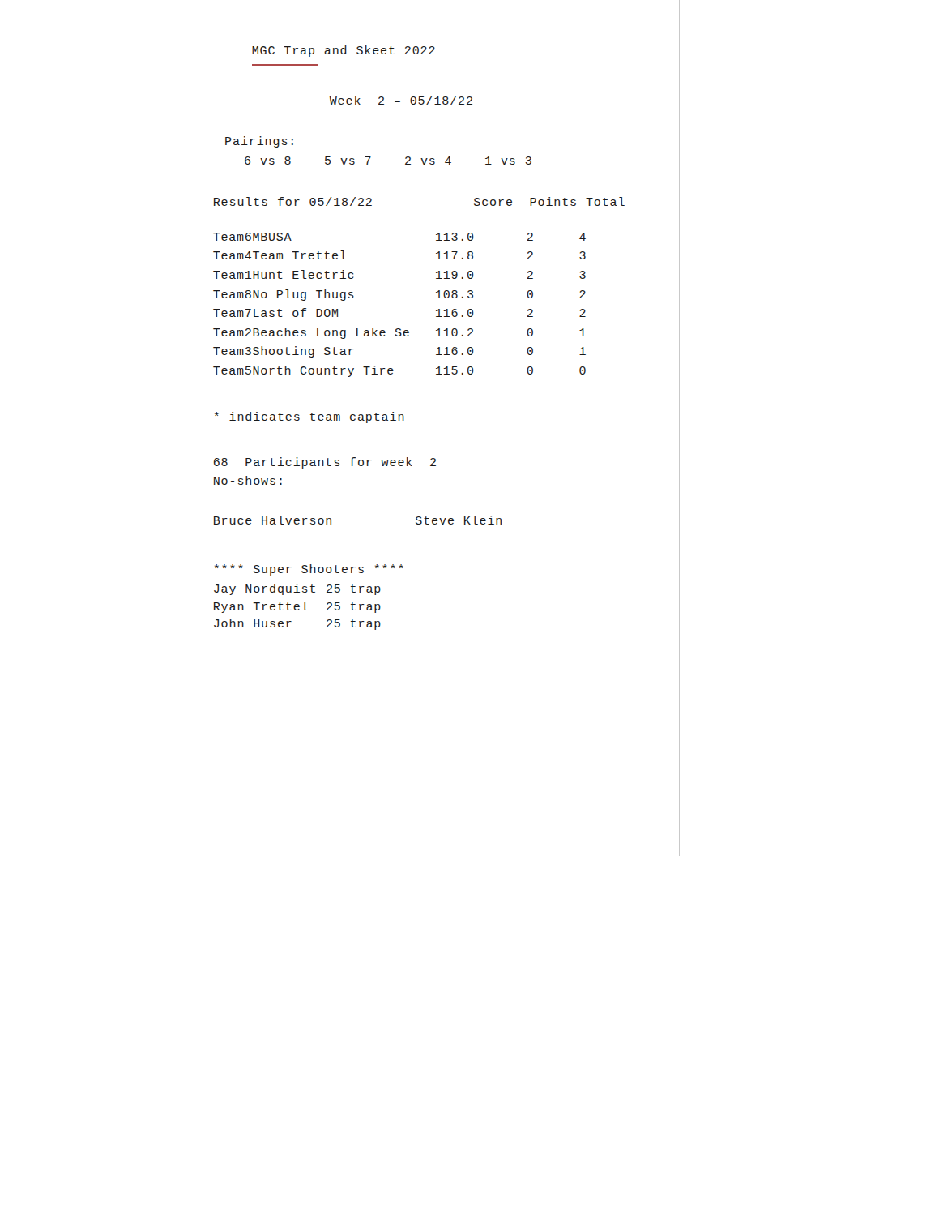MGC Trap and Skeet 2022
Week 2 – 05/18/22
Pairings:
6 vs 8 5 vs 7 2 vs 4 1 vs 3
Results for 05/18/22 Score Points Total
| Team | 6 | MBUSA | 113.0 | 2 | 4 |
| Team | 4 | Team Trettel | 117.8 | 2 | 3 |
| Team | 1 | Hunt Electric | 119.0 | 2 | 3 |
| Team | 8 | No Plug Thugs | 108.3 | 0 | 2 |
| Team | 7 | Last of DOM | 116.0 | 2 | 2 |
| Team | 2 | Beaches Long Lake Se | 110.2 | 0 | 1 |
| Team | 3 | Shooting Star | 116.0 | 0 | 1 |
| Team | 5 | North Country Tire | 115.0 | 0 | 0 |
* indicates team captain
68 Participants for week 2
No-shows:
Bruce Halverson Steve Klein
**** Super Shooters ****
Jay Nordquist25 trap
Ryan Trettel25 trap
John Huser25 trap